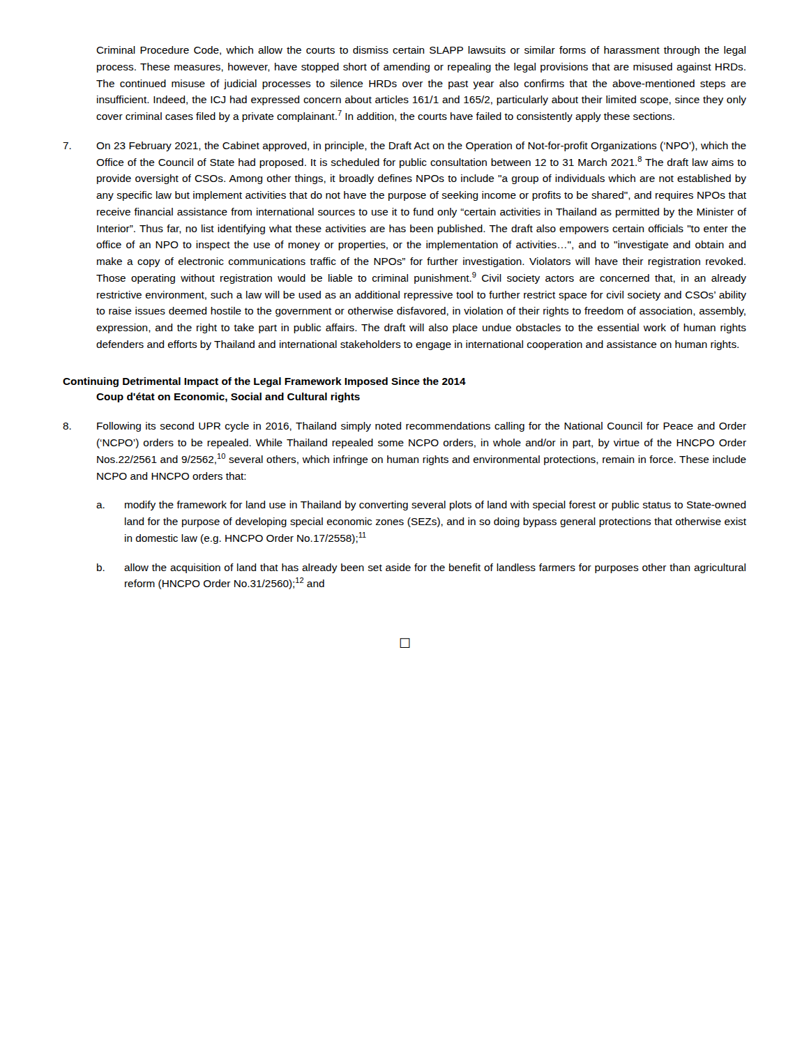Criminal Procedure Code, which allow the courts to dismiss certain SLAPP lawsuits or similar forms of harassment through the legal process. These measures, however, have stopped short of amending or repealing the legal provisions that are misused against HRDs. The continued misuse of judicial processes to silence HRDs over the past year also confirms that the above-mentioned steps are insufficient. Indeed, the ICJ had expressed concern about articles 161/1 and 165/2, particularly about their limited scope, since they only cover criminal cases filed by a private complainant.7 In addition, the courts have failed to consistently apply these sections.
7.
On 23 February 2021, the Cabinet approved, in principle, the Draft Act on the Operation of Not-for-profit Organizations (‘NPO’), which the Office of the Council of State had proposed. It is scheduled for public consultation between 12 to 31 March 2021.8 The draft law aims to provide oversight of CSOs. Among other things, it broadly defines NPOs to include "a group of individuals which are not established by any specific law but implement activities that do not have the purpose of seeking income or profits to be shared", and requires NPOs that receive financial assistance from international sources to use it to fund only “certain activities in Thailand as permitted by the Minister of Interior”. Thus far, no list identifying what these activities are has been published. The draft also empowers certain officials "to enter the office of an NPO to inspect the use of money or properties, or the implementation of activities…", and to "investigate and obtain and make a copy of electronic communications traffic of the NPOs” for further investigation. Violators will have their registration revoked. Those operating without registration would be liable to criminal punishment.9 Civil society actors are concerned that, in an already restrictive environment, such a law will be used as an additional repressive tool to further restrict space for civil society and CSOs’ ability to raise issues deemed hostile to the government or otherwise disfavored, in violation of their rights to freedom of association, assembly, expression, and the right to take part in public affairs. The draft will also place undue obstacles to the essential work of human rights defenders and efforts by Thailand and international stakeholders to engage in international cooperation and assistance on human rights.
Continuing Detrimental Impact of the Legal Framework Imposed Since the 2014 Coup d'état on Economic, Social and Cultural rights
8.
Following its second UPR cycle in 2016, Thailand simply noted recommendations calling for the National Council for Peace and Order (‘NCPO’) orders to be repealed. While Thailand repealed some NCPO orders, in whole and/or in part, by virtue of the HNCPO Order Nos.22/2561 and 9/2562,10 several others, which infringe on human rights and environmental protections, remain in force. These include NCPO and HNCPO orders that:
a.
modify the framework for land use in Thailand by converting several plots of land with special forest or public status to State-owned land for the purpose of developing special economic zones (SEZs), and in so doing bypass general protections that otherwise exist in domestic law (e.g. HNCPO Order No.17/2558);11
b.
allow the acquisition of land that has already been set aside for the benefit of landless farmers for purposes other than agricultural reform (HNCPO Order No.31/2560);12 and
☐